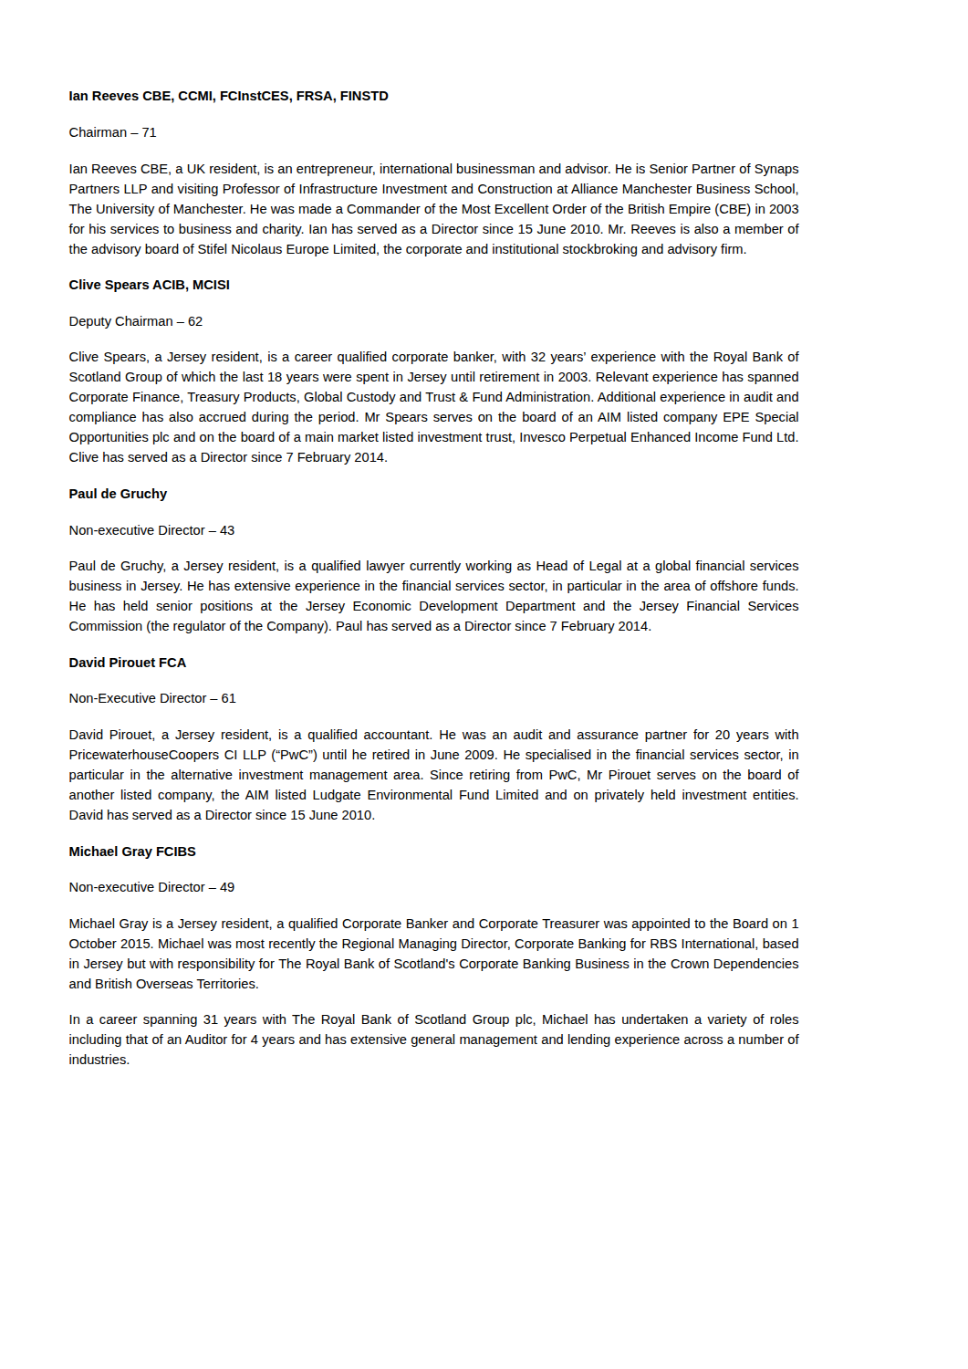Ian Reeves CBE, CCMI, FCInstCES, FRSA, FINSTD
Chairman – 71
Ian Reeves CBE, a UK resident, is an entrepreneur, international businessman and advisor. He is Senior Partner of Synaps Partners LLP and visiting Professor of Infrastructure Investment and Construction at Alliance Manchester Business School, The University of Manchester. He was made a Commander of the Most Excellent Order of the British Empire (CBE) in 2003 for his services to business and charity. Ian has served as a Director since 15 June 2010. Mr. Reeves is also a member of the advisory board of Stifel Nicolaus Europe Limited, the corporate and institutional stockbroking and advisory firm.
Clive Spears ACIB, MCISI
Deputy Chairman – 62
Clive Spears, a Jersey resident, is a career qualified corporate banker, with 32 years’ experience with the Royal Bank of Scotland Group of which the last 18 years were spent in Jersey until retirement in 2003. Relevant experience has spanned Corporate Finance, Treasury Products, Global Custody and Trust & Fund Administration. Additional experience in audit and compliance has also accrued during the period. Mr Spears serves on the board of an AIM listed company EPE Special Opportunities plc and on the board of a main market listed investment trust, Invesco Perpetual Enhanced Income Fund Ltd. Clive has served as a Director since 7 February 2014.
Paul de Gruchy
Non-executive Director – 43
Paul de Gruchy, a Jersey resident, is a qualified lawyer currently working as Head of Legal at a global financial services business in Jersey. He has extensive experience in the financial services sector, in particular in the area of offshore funds. He has held senior positions at the Jersey Economic Development Department and the Jersey Financial Services Commission (the regulator of the Company). Paul has served as a Director since 7 February 2014.
David Pirouet FCA
Non-Executive Director – 61
David Pirouet, a Jersey resident, is a qualified accountant. He was an audit and assurance partner for 20 years with PricewaterhouseCoopers CI LLP (“PwC”) until he retired in June 2009. He specialised in the financial services sector, in particular in the alternative investment management area. Since retiring from PwC, Mr Pirouet serves on the board of another listed company, the AIM listed Ludgate Environmental Fund Limited and on privately held investment entities. David has served as a Director since 15 June 2010.
Michael Gray FCIBS
Non-executive Director – 49
Michael Gray is a Jersey resident, a qualified Corporate Banker and Corporate Treasurer was appointed to the Board on 1 October 2015. Michael was most recently the Regional Managing Director, Corporate Banking for RBS International, based in Jersey but with responsibility for The Royal Bank of Scotland's Corporate Banking Business in the Crown Dependencies and British Overseas Territories.
In a career spanning 31 years with The Royal Bank of Scotland Group plc, Michael has undertaken a variety of roles including that of an Auditor for 4 years and has extensive general management and lending experience across a number of industries.